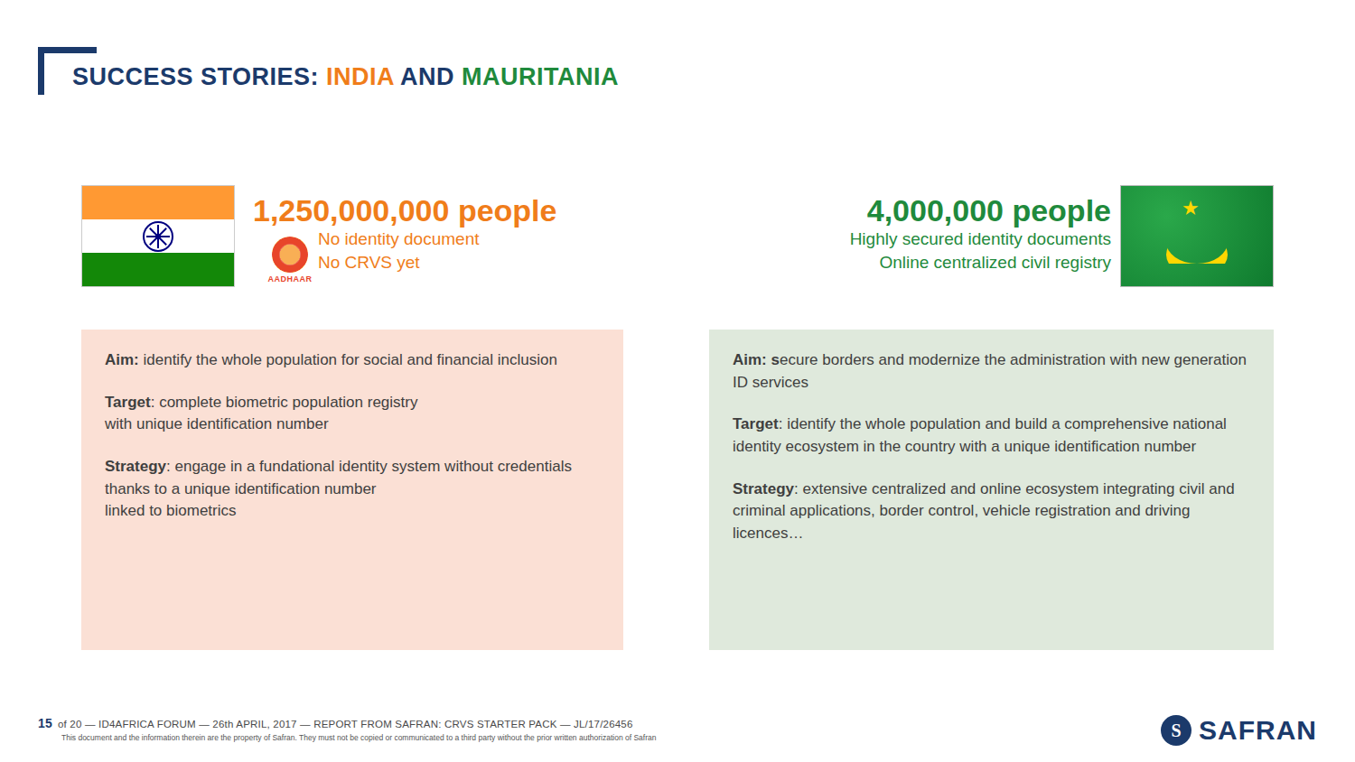SUCCESS STORIES: INDIA AND MAURITANIA
AADHAAR
1,250,000,000 people
No identity document
No CRVS yet
4,000,000 people
Highly secured identity documents
Online centralized civil registry
Aim: identify the whole population for social and financial inclusion
Target: complete biometric population registry
with unique identification number
Strategy: engage in a fundational identity system without credentials thanks to a unique identification number
linked to biometrics
Aim: secure borders and modernize the administration with new generation ID services
Target: identify the whole population and build a comprehensive national identity ecosystem in the country with a unique identification number
Strategy: extensive centralized and online ecosystem integrating civil and criminal applications, border control, vehicle registration and driving licences…
15of 20 — ID4AFRICA FORUM — 26th APRIL, 2017 — REPORT FROM SAFRAN: CRVS STARTER PACK — JL/17/26456
This document and the information therein are the property of Safran. They must not be copied or communicated to a third party without the prior written authorization of Safran
S
SAFRAN